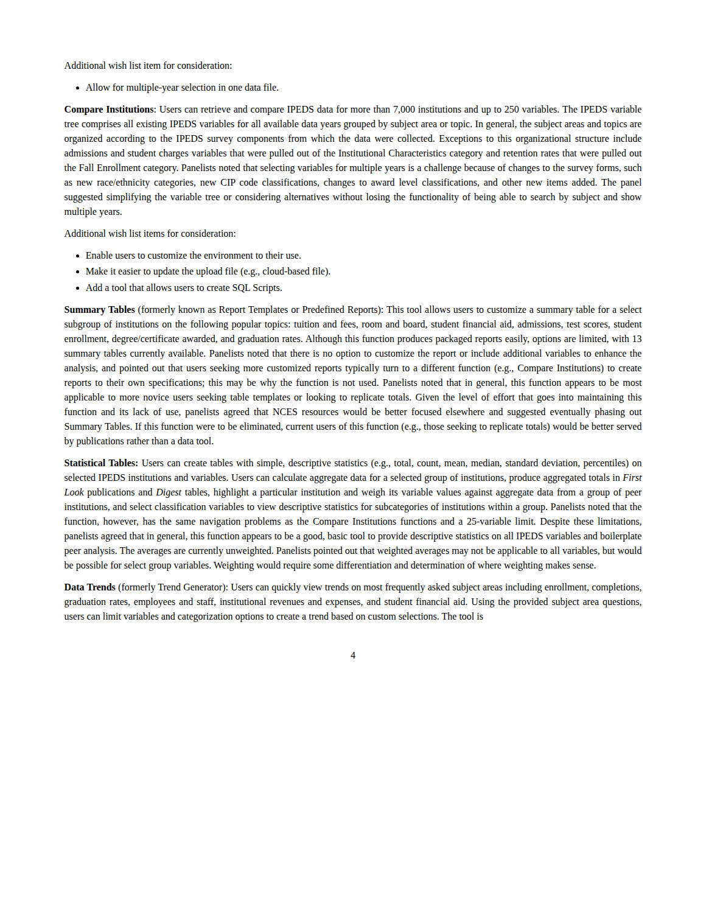Additional wish list item for consideration:
Allow for multiple-year selection in one data file.
Compare Institutions: Users can retrieve and compare IPEDS data for more than 7,000 institutions and up to 250 variables. The IPEDS variable tree comprises all existing IPEDS variables for all available data years grouped by subject area or topic. In general, the subject areas and topics are organized according to the IPEDS survey components from which the data were collected. Exceptions to this organizational structure include admissions and student charges variables that were pulled out of the Institutional Characteristics category and retention rates that were pulled out the Fall Enrollment category. Panelists noted that selecting variables for multiple years is a challenge because of changes to the survey forms, such as new race/ethnicity categories, new CIP code classifications, changes to award level classifications, and other new items added. The panel suggested simplifying the variable tree or considering alternatives without losing the functionality of being able to search by subject and show multiple years.
Additional wish list items for consideration:
Enable users to customize the environment to their use.
Make it easier to update the upload file (e.g., cloud-based file).
Add a tool that allows users to create SQL Scripts.
Summary Tables (formerly known as Report Templates or Predefined Reports): This tool allows users to customize a summary table for a select subgroup of institutions on the following popular topics: tuition and fees, room and board, student financial aid, admissions, test scores, student enrollment, degree/certificate awarded, and graduation rates. Although this function produces packaged reports easily, options are limited, with 13 summary tables currently available. Panelists noted that there is no option to customize the report or include additional variables to enhance the analysis, and pointed out that users seeking more customized reports typically turn to a different function (e.g., Compare Institutions) to create reports to their own specifications; this may be why the function is not used. Panelists noted that in general, this function appears to be most applicable to more novice users seeking table templates or looking to replicate totals. Given the level of effort that goes into maintaining this function and its lack of use, panelists agreed that NCES resources would be better focused elsewhere and suggested eventually phasing out Summary Tables. If this function were to be eliminated, current users of this function (e.g., those seeking to replicate totals) would be better served by publications rather than a data tool.
Statistical Tables: Users can create tables with simple, descriptive statistics (e.g., total, count, mean, median, standard deviation, percentiles) on selected IPEDS institutions and variables. Users can calculate aggregate data for a selected group of institutions, produce aggregated totals in First Look publications and Digest tables, highlight a particular institution and weigh its variable values against aggregate data from a group of peer institutions, and select classification variables to view descriptive statistics for subcategories of institutions within a group. Panelists noted that the function, however, has the same navigation problems as the Compare Institutions functions and a 25-variable limit. Despite these limitations, panelists agreed that in general, this function appears to be a good, basic tool to provide descriptive statistics on all IPEDS variables and boilerplate peer analysis. The averages are currently unweighted. Panelists pointed out that weighted averages may not be applicable to all variables, but would be possible for select group variables. Weighting would require some differentiation and determination of where weighting makes sense.
Data Trends (formerly Trend Generator): Users can quickly view trends on most frequently asked subject areas including enrollment, completions, graduation rates, employees and staff, institutional revenues and expenses, and student financial aid. Using the provided subject area questions, users can limit variables and categorization options to create a trend based on custom selections. The tool is
4